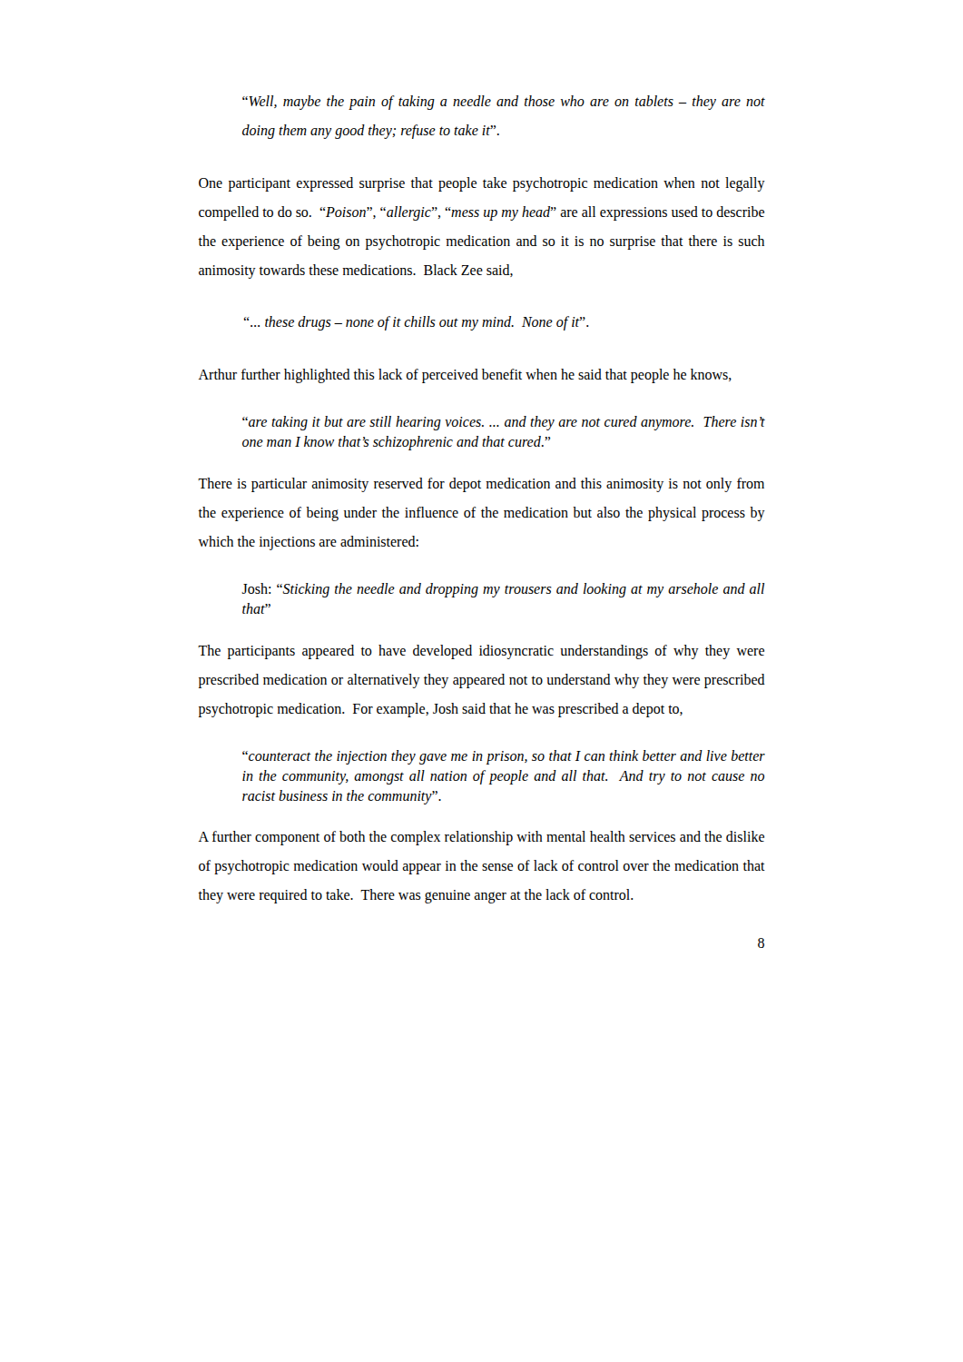“Well, maybe the pain of taking a needle and those who are on tablets – they are not doing them any good they; refuse to take it”.
One participant expressed surprise that people take psychotropic medication when not legally compelled to do so. “Poison”, “allergic”, “mess up my head” are all expressions used to describe the experience of being on psychotropic medication and so it is no surprise that there is such animosity towards these medications. Black Zee said,
“... these drugs – none of it chills out my mind. None of it”.
Arthur further highlighted this lack of perceived benefit when he said that people he knows,
“are taking it but are still hearing voices. ... and they are not cured anymore. There isn’t one man I know that’s schizophrenic and that cured.”
There is particular animosity reserved for depot medication and this animosity is not only from the experience of being under the influence of the medication but also the physical process by which the injections are administered:
Josh: “Sticking the needle and dropping my trousers and looking at my arsehole and all that”
The participants appeared to have developed idiosyncratic understandings of why they were prescribed medication or alternatively they appeared not to understand why they were prescribed psychotropic medication. For example, Josh said that he was prescribed a depot to,
“counteract the injection they gave me in prison, so that I can think better and live better in the community, amongst all nation of people and all that. And try to not cause no racist business in the community”.
A further component of both the complex relationship with mental health services and the dislike of psychotropic medication would appear in the sense of lack of control over the medication that they were required to take. There was genuine anger at the lack of control.
8